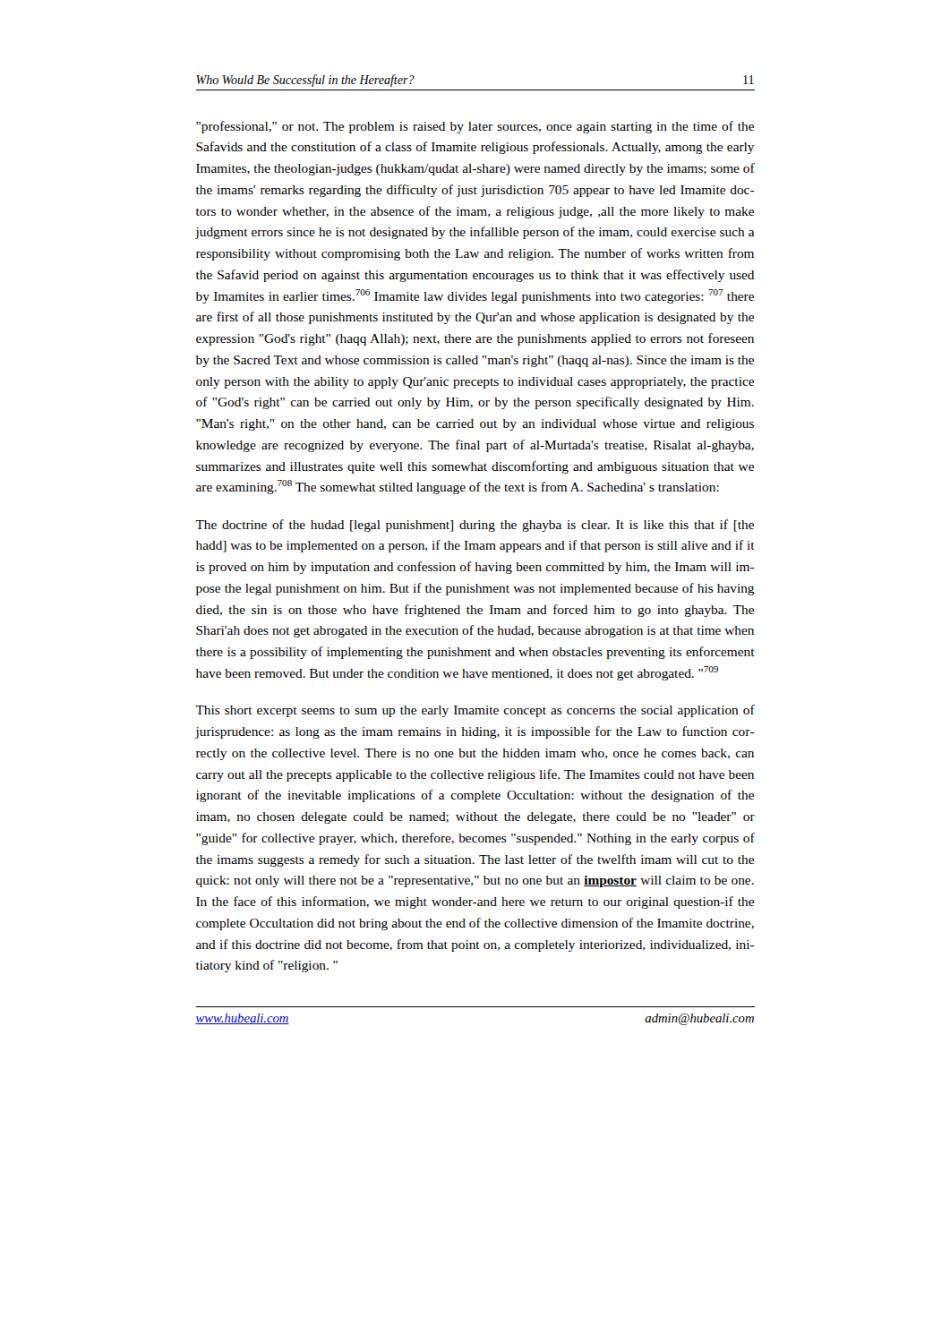Who Would Be Successful in the Hereafter? 11
"professional," or not. The problem is raised by later sources, once again starting in the time of the Safavids and the constitution of a class of Imamite religious professionals. Actually, among the early Imamites, the theologian-judges (hukkam/qudat al-share) were named directly by the imams; some of the imams' remarks regarding the difficulty of just jurisdiction 705 appear to have led Imamite doctors to wonder whether, in the absence of the imam, a religious judge, ,all the more likely to make judgment errors since he is not designated by the infallible person of the imam, could exercise such a responsibility without compromising both the Law and religion. The number of works written from the Safavid period on against this argumentation encourages us to think that it was effectively used by Imamites in earlier times.706 Imamite law divides legal punishments into two categories: 707 there are first of all those punishments instituted by the Qur'an and whose application is designated by the expression "God's right" (haqq Allah); next, there are the punishments applied to errors not foreseen by the Sacred Text and whose commission is called "man's right" (haqq al-nas). Since the imam is the only person with the ability to apply Qur'anic precepts to individual cases appropriately, the practice of "God's right" can be carried out only by Him, or by the person specifically designated by Him. "Man's right," on the other hand, can be carried out by an individual whose virtue and religious knowledge are recognized by everyone. The final part of al-Murtada's treatise, Risalat al-ghayba, summarizes and illustrates quite well this somewhat discomforting and ambiguous situation that we are examining.708 The somewhat stilted language of the text is from A. Sachedina' s translation:
The doctrine of the hudad [legal punishment] during the ghayba is clear. It is like this that if [the hadd] was to be implemented on a person, if the Imam appears and if that person is still alive and if it is proved on him by imputation and confession of having been committed by him, the Imam will impose the legal punishment on him. But if the punishment was not implemented because of his having died, the sin is on those who have frightened the Imam and forced him to go into ghayba. The Shari'ah does not get abrogated in the execution of the hudad, because abrogation is at that time when there is a possibility of implementing the punishment and when obstacles preventing its enforcement have been removed. But under the condition we have mentioned, it does not get abrogated. "709
This short excerpt seems to sum up the early Imamite concept as concerns the social application of jurisprudence: as long as the imam remains in hiding, it is impossible for the Law to function correctly on the collective level. There is no one but the hidden imam who, once he comes back, can carry out all the precepts applicable to the collective religious life. The Imamites could not have been ignorant of the inevitable implications of a complete Occultation: without the designation of the imam, no chosen delegate could be named; without the delegate, there could be no "leader" or "guide" for collective prayer, which, therefore, becomes "suspended." Nothing in the early corpus of the imams suggests a remedy for such a situation. The last letter of the twelfth imam will cut to the quick: not only will there not be a "representative," but no one but an impostor will claim to be one. In the face of this information, we might wonder-and here we return to our original question-if the complete Occultation did not bring about the end of the collective dimension of the Imamite doctrine, and if this doctrine did not become, from that point on, a completely interiorized, individualized, initiatory kind of "religion. "
www.hubeali.com admin@hubeali.com